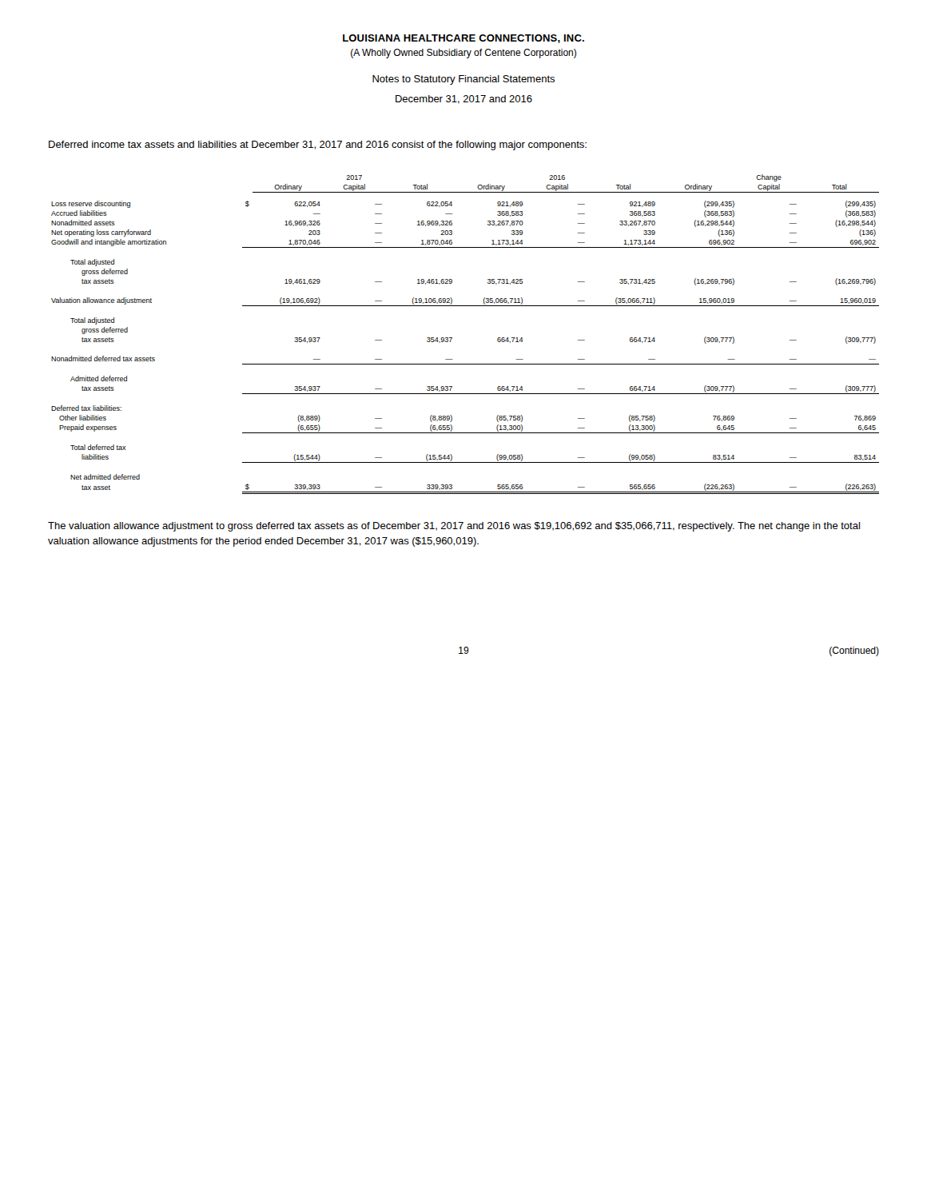LOUISIANA HEALTHCARE CONNECTIONS, INC.
(A Wholly Owned Subsidiary of Centene Corporation)
Notes to Statutory Financial Statements
December 31, 2017 and 2016
Deferred income tax assets and liabilities at December 31, 2017 and 2016 consist of the following major components:
| | | 2017 | 2016 | Change |
| --- | --- | --- | --- | --- |
| | | Ordinary | Capital | Total | Ordinary | Capital | Total | Ordinary | Capital | Total |
| Loss reserve discounting | $ | 622,054 | — | 622,054 | 921,489 | — | 921,489 | (299,435) | — | (299,435) |
| Accrued liabilities | | — | — | — | 368,583 | — | 368,583 | (368,583) | — | (368,583) |
| Nonadmitted assets | | 16,969,326 | — | 16,969,326 | 33,267,870 | — | 33,267,870 | (16,298,544) | — | (16,298,544) |
| Net operating loss carryforward | | 203 | — | 203 | 339 | — | 339 | (136) | — | (136) |
| Goodwill and intangible amortization | | 1,870,046 | — | 1,870,046 | 1,173,144 | — | 1,173,144 | 696,902 | — | 696,902 |
| Total adjusted | | | | | | | | | | |
| gross deferred | | | | | | | | | | |
| tax assets | | 19,461,629 | — | 19,461,629 | 35,731,425 | — | 35,731,425 | (16,269,796) | — | (16,269,796) |
| Valuation allowance adjustment | | (19,106,692) | — | (19,106,692) | (35,066,711) | — | (35,066,711) | 15,960,019 | — | 15,960,019 |
| Total adjusted | | | | | | | | | | |
| gross deferred | | | | | | | | | | |
| tax assets | | 354,937 | — | 354,937 | 664,714 | — | 664,714 | (309,777) | — | (309,777) |
| Nonadmitted deferred tax assets | | — | — | — | — | — | — | — | — | — |
| Admitted deferred | | | | | | | | | | |
| tax assets | | 354,937 | — | 354,937 | 664,714 | — | 664,714 | (309,777) | — | (309,777) |
| Deferred tax liabilities: | | | | | | | | | | |
| Other liabilities | | (8,889) | — | (8,889) | (85,758) | — | (85,758) | 76,869 | — | 76,869 |
| Prepaid expenses | | (6,655) | — | (6,655) | (13,300) | — | (13,300) | 6,645 | — | 6,645 |
| Total deferred tax | | | | | | | | | | |
| liabilities | | (15,544) | — | (15,544) | (99,058) | — | (99,058) | 83,514 | — | 83,514 |
| Net admitted deferred | | | | | | | | | | |
| tax asset | $ | 339,393 | — | 339,393 | 565,656 | — | 565,656 | (226,263) | — | (226,263) |
The valuation allowance adjustment to gross deferred tax assets as of December 31, 2017 and 2016 was $19,106,692 and $35,066,711, respectively. The net change in the total valuation allowance adjustments for the period ended December 31, 2017 was ($15,960,019).
19
(Continued)